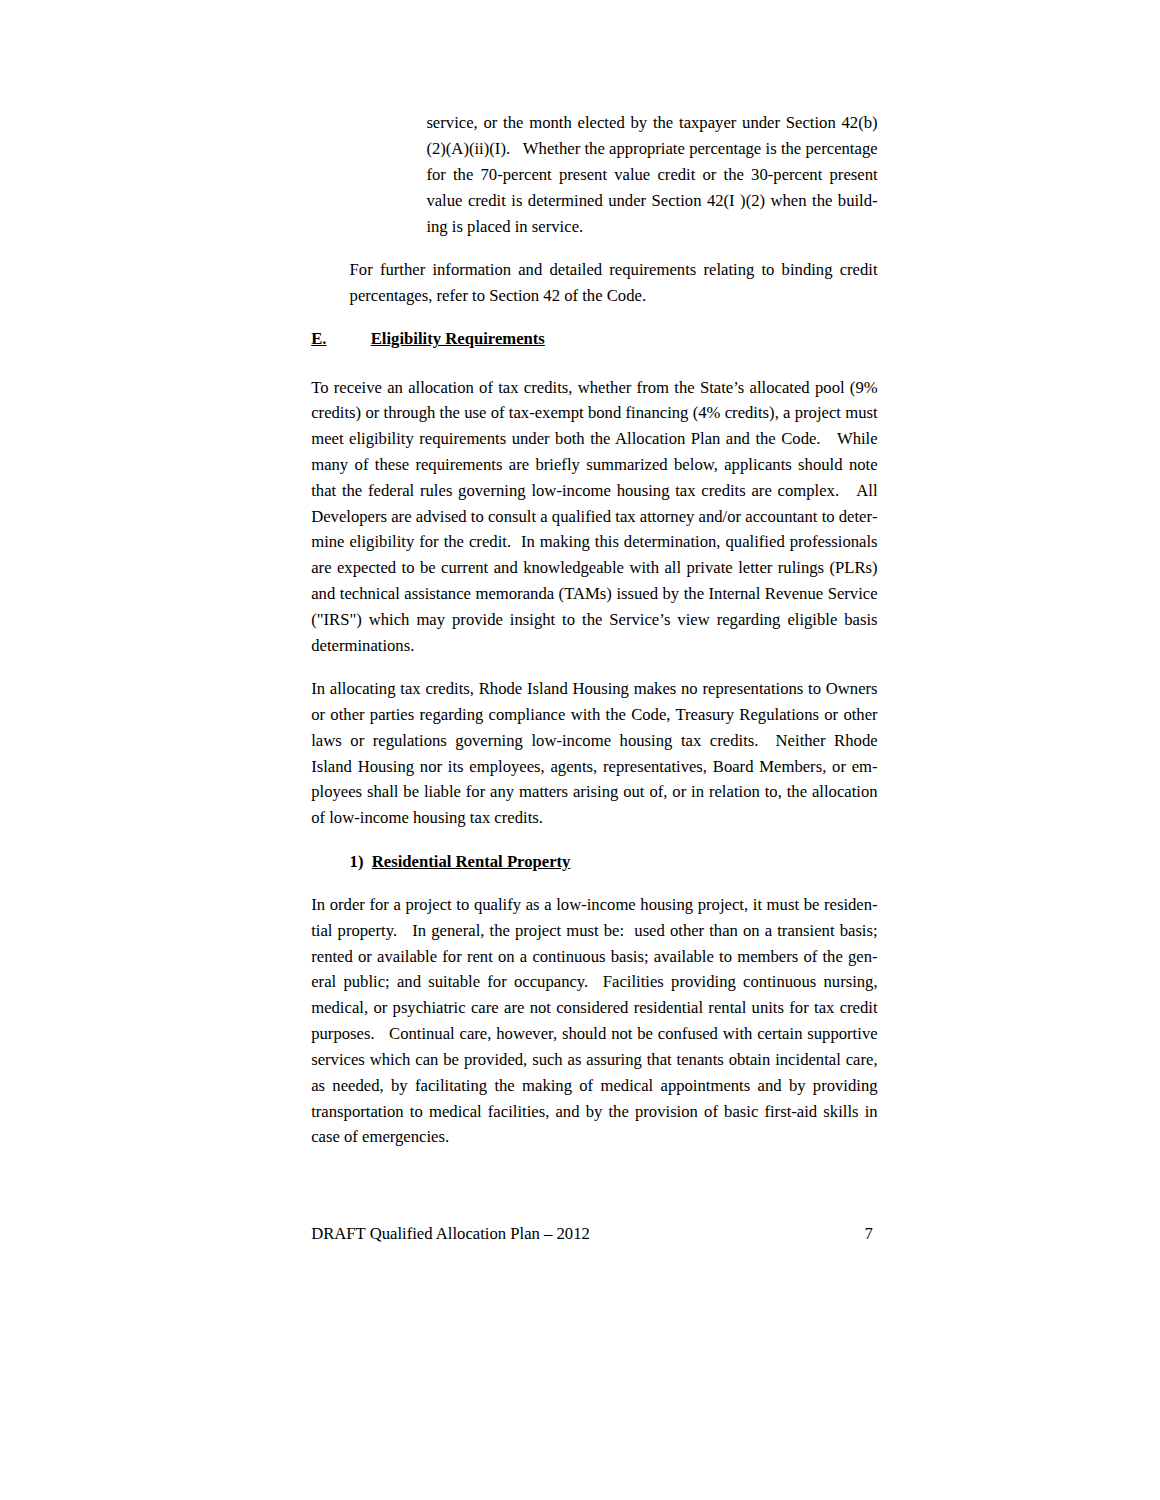service, or the month elected by the taxpayer under Section 42(b)(2)(A)(ii)(I). Whether the appropriate percentage is the percentage for the 70-percent present value credit or the 30-percent present value credit is determined under Section 42(I )(2) when the building is placed in service.
For further information and detailed requirements relating to binding credit percentages, refer to Section 42 of the Code.
E. Eligibility Requirements
To receive an allocation of tax credits, whether from the State’s allocated pool (9% credits) or through the use of tax-exempt bond financing (4% credits), a project must meet eligibility requirements under both the Allocation Plan and the Code. While many of these requirements are briefly summarized below, applicants should note that the federal rules governing low-income housing tax credits are complex. All Developers are advised to consult a qualified tax attorney and/or accountant to determine eligibility for the credit. In making this determination, qualified professionals are expected to be current and knowledgeable with all private letter rulings (PLRs) and technical assistance memoranda (TAMs) issued by the Internal Revenue Service ("IRS") which may provide insight to the Service’s view regarding eligible basis determinations.
In allocating tax credits, Rhode Island Housing makes no representations to Owners or other parties regarding compliance with the Code, Treasury Regulations or other laws or regulations governing low-income housing tax credits. Neither Rhode Island Housing nor its employees, agents, representatives, Board Members, or employees shall be liable for any matters arising out of, or in relation to, the allocation of low-income housing tax credits.
1) Residential Rental Property
In order for a project to qualify as a low-income housing project, it must be residential property. In general, the project must be: used other than on a transient basis; rented or available for rent on a continuous basis; available to members of the general public; and suitable for occupancy. Facilities providing continuous nursing, medical, or psychiatric care are not considered residential rental units for tax credit purposes. Continual care, however, should not be confused with certain supportive services which can be provided, such as assuring that tenants obtain incidental care, as needed, by facilitating the making of medical appointments and by providing transportation to medical facilities, and by the provision of basic first-aid skills in case of emergencies.
DRAFT Qualified Allocation Plan – 2012 7